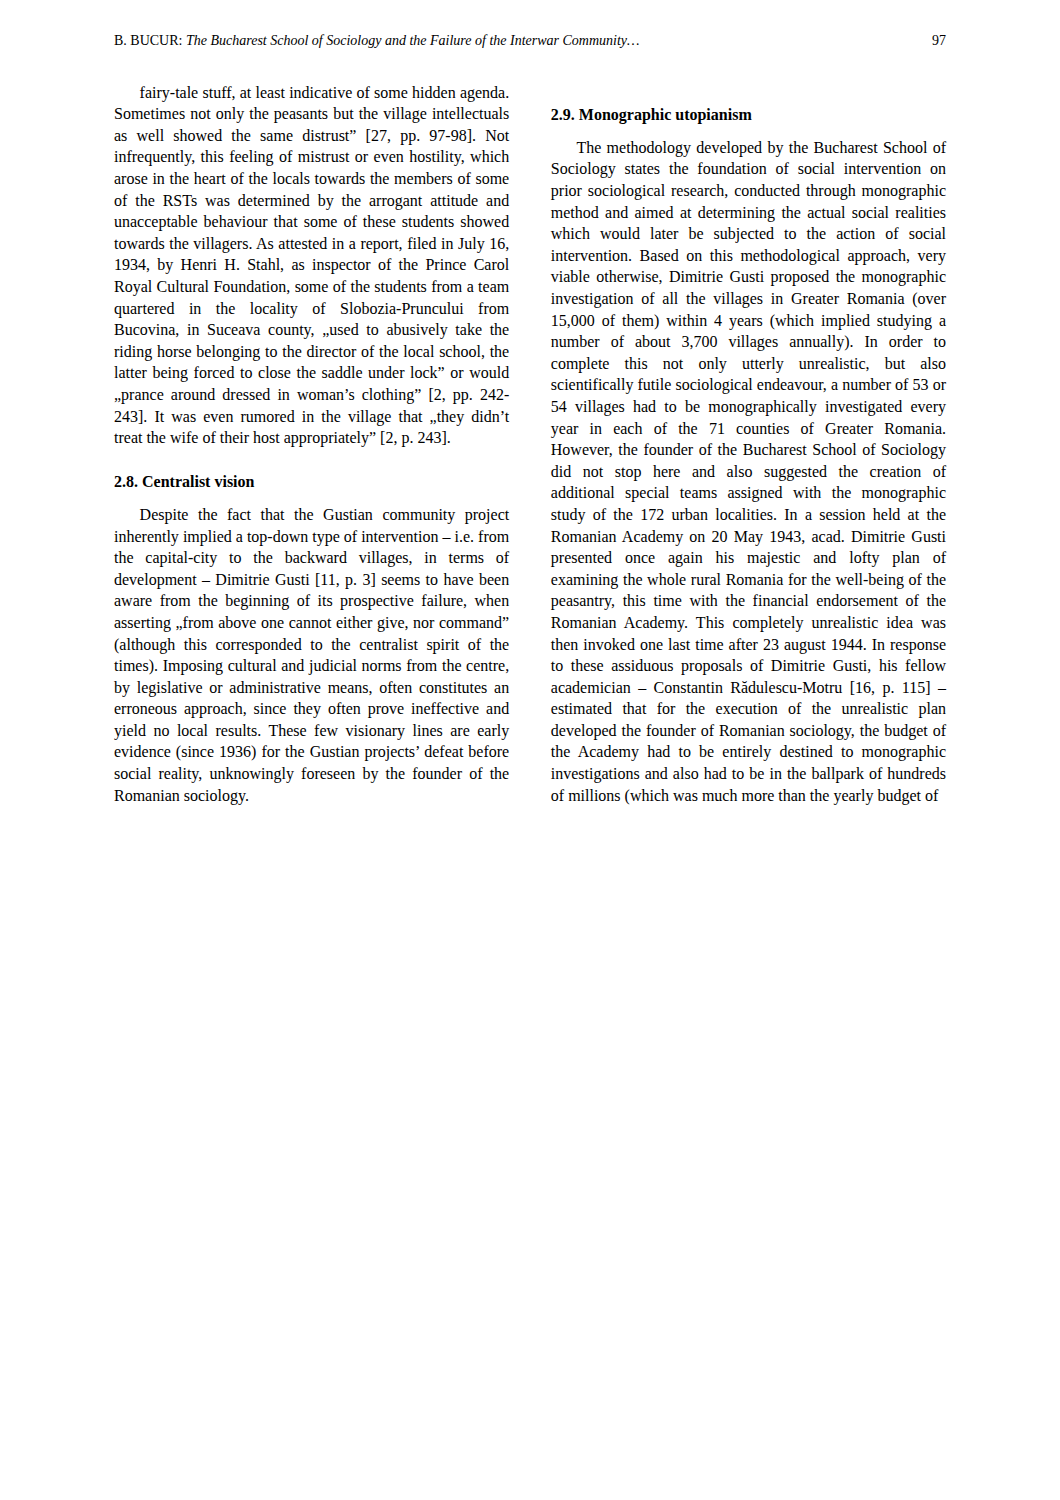B. BUCUR: The Bucharest School of Sociology and the Failure of the Interwar Community… 97
fairy-tale stuff, at least indicative of some hidden agenda. Sometimes not only the peasants but the village intellectuals as well showed the same distrust” [27, pp. 97-98]. Not infrequently, this feeling of mistrust or even hostility, which arose in the heart of the locals towards the members of some of the RSTs was determined by the arrogant attitude and unacceptable behaviour that some of these students showed towards the villagers. As attested in a report, filed in July 16, 1934, by Henri H. Stahl, as inspector of the Prince Carol Royal Cultural Foundation, some of the students from a team quartered in the locality of Slobozia-Pruncului from Bucovina, in Suceava county, „used to abusively take the riding horse belonging to the director of the local school, the latter being forced to close the saddle under lock” or would „prance around dressed in woman’s clothing” [2, pp. 242-243]. It was even rumored in the village that „they didn’t treat the wife of their host appropriately” [2, p. 243].
2.8. Centralist vision
Despite the fact that the Gustian community project inherently implied a top-down type of intervention – i.e. from the capital-city to the backward villages, in terms of development – Dimitrie Gusti [11, p. 3] seems to have been aware from the beginning of its prospective failure, when asserting „from above one cannot either give, nor command” (although this corresponded to the centralist spirit of the times). Imposing cultural and judicial norms from the centre, by legislative or administrative means, often constitutes an erroneous approach, since they often prove ineffective and yield no local results. These few visionary lines are early evidence (since 1936) for the Gustian projects’ defeat before social reality, unknowingly foreseen by the founder of the Romanian sociology.
2.9. Monographic utopianism
The methodology developed by the Bucharest School of Sociology states the foundation of social intervention on prior sociological research, conducted through monographic method and aimed at determining the actual social realities which would later be subjected to the action of social intervention. Based on this methodological approach, very viable otherwise, Dimitrie Gusti proposed the monographic investigation of all the villages in Greater Romania (over 15,000 of them) within 4 years (which implied studying a number of about 3,700 villages annually). In order to complete this not only utterly unrealistic, but also scientifically futile sociological endeavour, a number of 53 or 54 villages had to be monographically investigated every year in each of the 71 counties of Greater Romania. However, the founder of the Bucharest School of Sociology did not stop here and also suggested the creation of additional special teams assigned with the monographic study of the 172 urban localities. In a session held at the Romanian Academy on 20 May 1943, acad. Dimitrie Gusti presented once again his majestic and lofty plan of examining the whole rural Romania for the well-being of the peasantry, this time with the financial endorsement of the Romanian Academy. This completely unrealistic idea was then invoked one last time after 23 august 1944. In response to these assiduous proposals of Dimitrie Gusti, his fellow academician – Constantin Rădulescu-Motru [16, p. 115] – estimated that for the execution of the unrealistic plan developed the founder of Romanian sociology, the budget of the Academy had to be entirely destined to monographic investigations and also had to be in the ballpark of hundreds of millions (which was much more than the yearly budget of